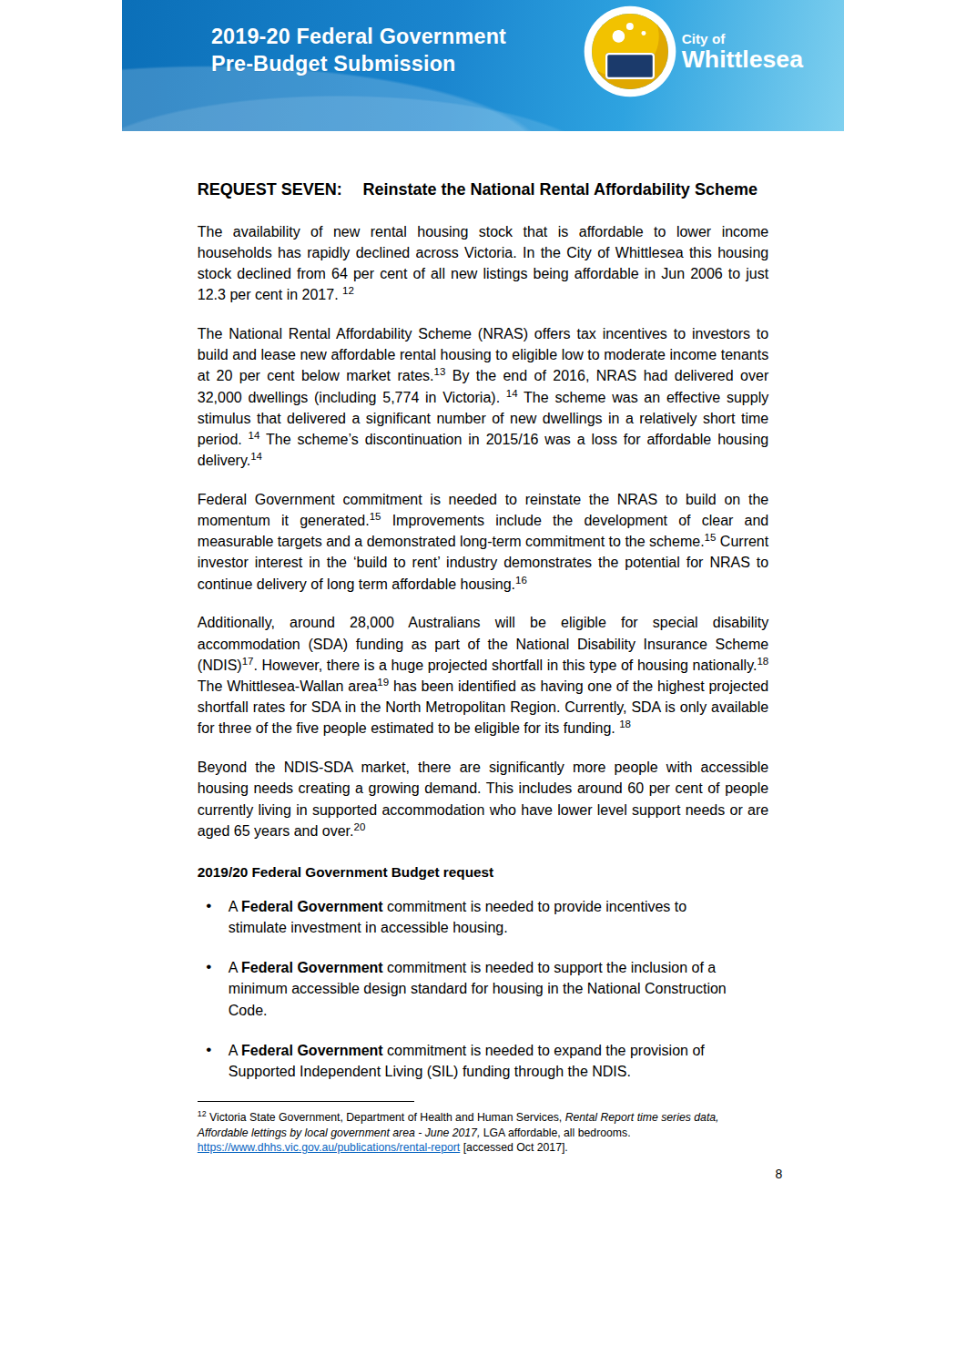2019-20 Federal Government
Pre-Budget Submission
City of Whittlesea
REQUEST SEVEN: Reinstate the National Rental Affordability Scheme
The availability of new rental housing stock that is affordable to lower income households has rapidly declined across Victoria. In the City of Whittlesea this housing stock declined from 64 per cent of all new listings being affordable in Jun 2006 to just 12.3 per cent in 2017. 12
The National Rental Affordability Scheme (NRAS) offers tax incentives to investors to build and lease new affordable rental housing to eligible low to moderate income tenants at 20 per cent below market rates.13 By the end of 2016, NRAS had delivered over 32,000 dwellings (including 5,774 in Victoria). 14 The scheme was an effective supply stimulus that delivered a significant number of new dwellings in a relatively short time period. 14 The scheme’s discontinuation in 2015/16 was a loss for affordable housing delivery.14
Federal Government commitment is needed to reinstate the NRAS to build on the momentum it generated.15 Improvements include the development of clear and measurable targets and a demonstrated long-term commitment to the scheme.15 Current investor interest in the ‘build to rent’ industry demonstrates the potential for NRAS to continue delivery of long term affordable housing.16
Additionally, around 28,000 Australians will be eligible for special disability accommodation (SDA) funding as part of the National Disability Insurance Scheme (NDIS)17. However, there is a huge projected shortfall in this type of housing nationally.18 The Whittlesea-Wallan area19 has been identified as having one of the highest projected shortfall rates for SDA in the North Metropolitan Region. Currently, SDA is only available for three of the five people estimated to be eligible for its funding. 18
Beyond the NDIS-SDA market, there are significantly more people with accessible housing needs creating a growing demand. This includes around 60 per cent of people currently living in supported accommodation who have lower level support needs or are aged 65 years and over.20
2019/20 Federal Government Budget request
A Federal Government commitment is needed to provide incentives to
stimulate investment in accessible housing.
A Federal Government commitment is needed to support the inclusion of a
minimum accessible design standard for housing in the National Construction Code.
A Federal Government commitment is needed to expand the provision of Supported Independent Living (SIL) funding through the NDIS.
12 Victoria State Government, Department of Health and Human Services, Rental Report time series data, Affordable lettings by local government area - June 2017, LGA affordable, all bedrooms.
https://www.dhhs.vic.gov.au/publications/rental-report [accessed Oct 2017].
8